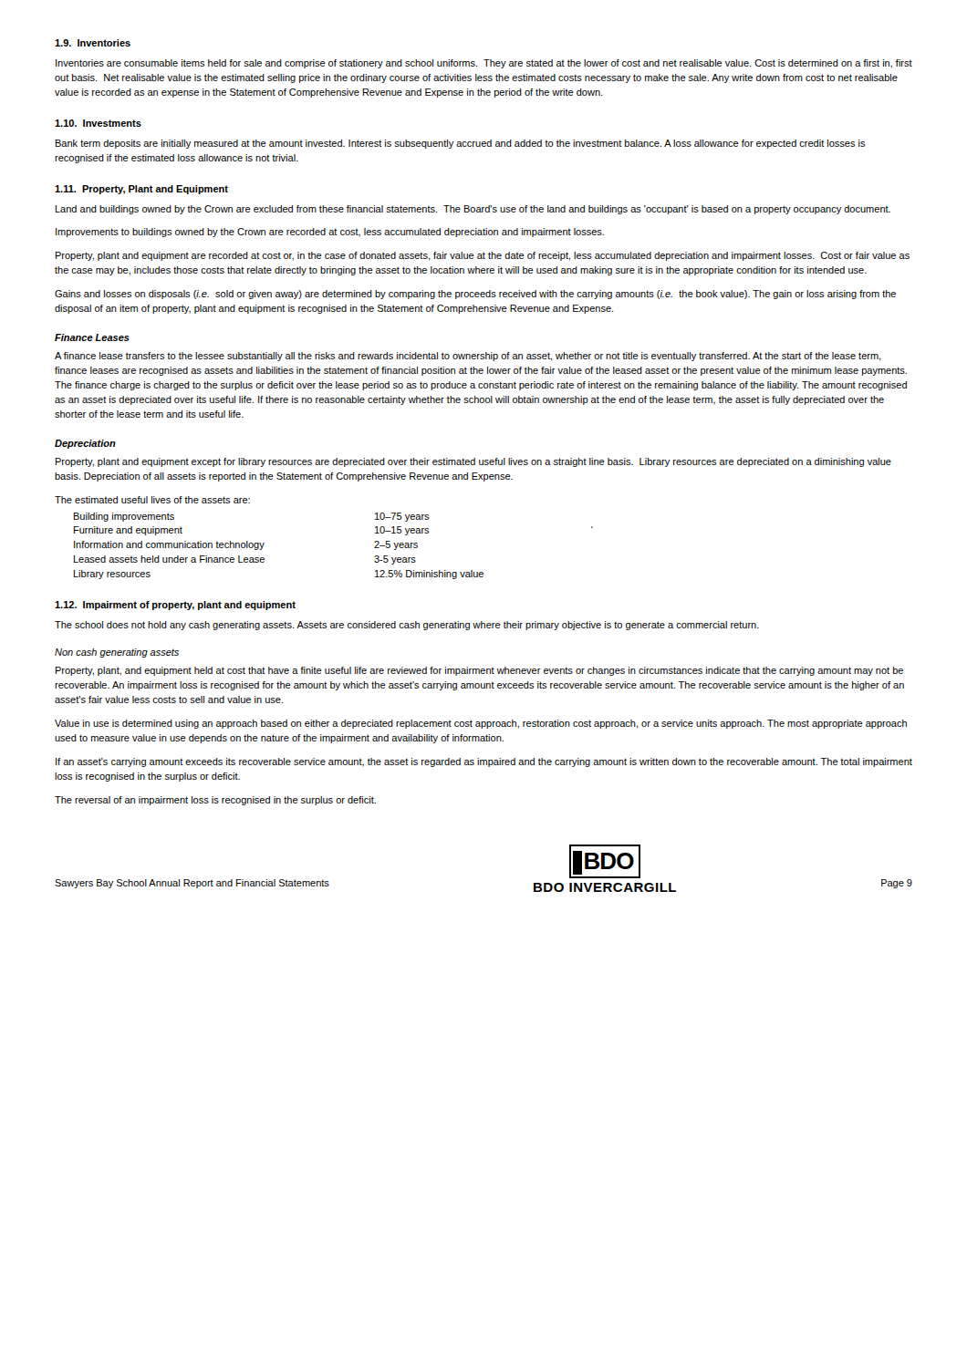1.9. Inventories
Inventories are consumable items held for sale and comprise of stationery and school uniforms. They are stated at the lower of cost and net realisable value. Cost is determined on a first in, first out basis. Net realisable value is the estimated selling price in the ordinary course of activities less the estimated costs necessary to make the sale. Any write down from cost to net realisable value is recorded as an expense in the Statement of Comprehensive Revenue and Expense in the period of the write down.
1.10. Investments
Bank term deposits are initially measured at the amount invested. Interest is subsequently accrued and added to the investment balance. A loss allowance for expected credit losses is recognised if the estimated loss allowance is not trivial.
1.11. Property, Plant and Equipment
Land and buildings owned by the Crown are excluded from these financial statements. The Board's use of the land and buildings as 'occupant' is based on a property occupancy document.
Improvements to buildings owned by the Crown are recorded at cost, less accumulated depreciation and impairment losses.
Property, plant and equipment are recorded at cost or, in the case of donated assets, fair value at the date of receipt, less accumulated depreciation and impairment losses. Cost or fair value as the case may be, includes those costs that relate directly to bringing the asset to the location where it will be used and making sure it is in the appropriate condition for its intended use.
Gains and losses on disposals (i.e. sold or given away) are determined by comparing the proceeds received with the carrying amounts (i.e. the book value). The gain or loss arising from the disposal of an item of property, plant and equipment is recognised in the Statement of Comprehensive Revenue and Expense.
Finance Leases
A finance lease transfers to the lessee substantially all the risks and rewards incidental to ownership of an asset, whether or not title is eventually transferred. At the start of the lease term, finance leases are recognised as assets and liabilities in the statement of financial position at the lower of the fair value of the leased asset or the present value of the minimum lease payments. The finance charge is charged to the surplus or deficit over the lease period so as to produce a constant periodic rate of interest on the remaining balance of the liability. The amount recognised as an asset is depreciated over its useful life. If there is no reasonable certainty whether the school will obtain ownership at the end of the lease term, the asset is fully depreciated over the shorter of the lease term and its useful life.
Depreciation
Property, plant and equipment except for library resources are depreciated over their estimated useful lives on a straight line basis. Library resources are depreciated on a diminishing value basis. Depreciation of all assets is reported in the Statement of Comprehensive Revenue and Expense.
The estimated useful lives of the assets are:
| Building improvements | 10–75 years | |
| Furniture and equipment | 10–15 years | ‘ |
| Information and communication technology | 2–5 years | |
| Leased assets held under a Finance Lease | 3-5 years | |
| Library resources | 12.5% Diminishing value | |
1.12. Impairment of property, plant and equipment
The school does not hold any cash generating assets. Assets are considered cash generating where their primary objective is to generate a commercial return.
Non cash generating assets
Property, plant, and equipment held at cost that have a finite useful life are reviewed for impairment whenever events or changes in circumstances indicate that the carrying amount may not be recoverable. An impairment loss is recognised for the amount by which the asset's carrying amount exceeds its recoverable service amount. The recoverable service amount is the higher of an asset's fair value less costs to sell and value in use.
Value in use is determined using an approach based on either a depreciated replacement cost approach, restoration cost approach, or a service units approach. The most appropriate approach used to measure value in use depends on the nature of the impairment and availability of information.
If an asset's carrying amount exceeds its recoverable service amount, the asset is regarded as impaired and the carrying amount is written down to the recoverable amount. The total impairment loss is recognised in the surplus or deficit.
The reversal of an impairment loss is recognised in the surplus or deficit.
Sawyers Bay School Annual Report and Financial Statements
BDO
BDO INVERCARGILL
Page 9